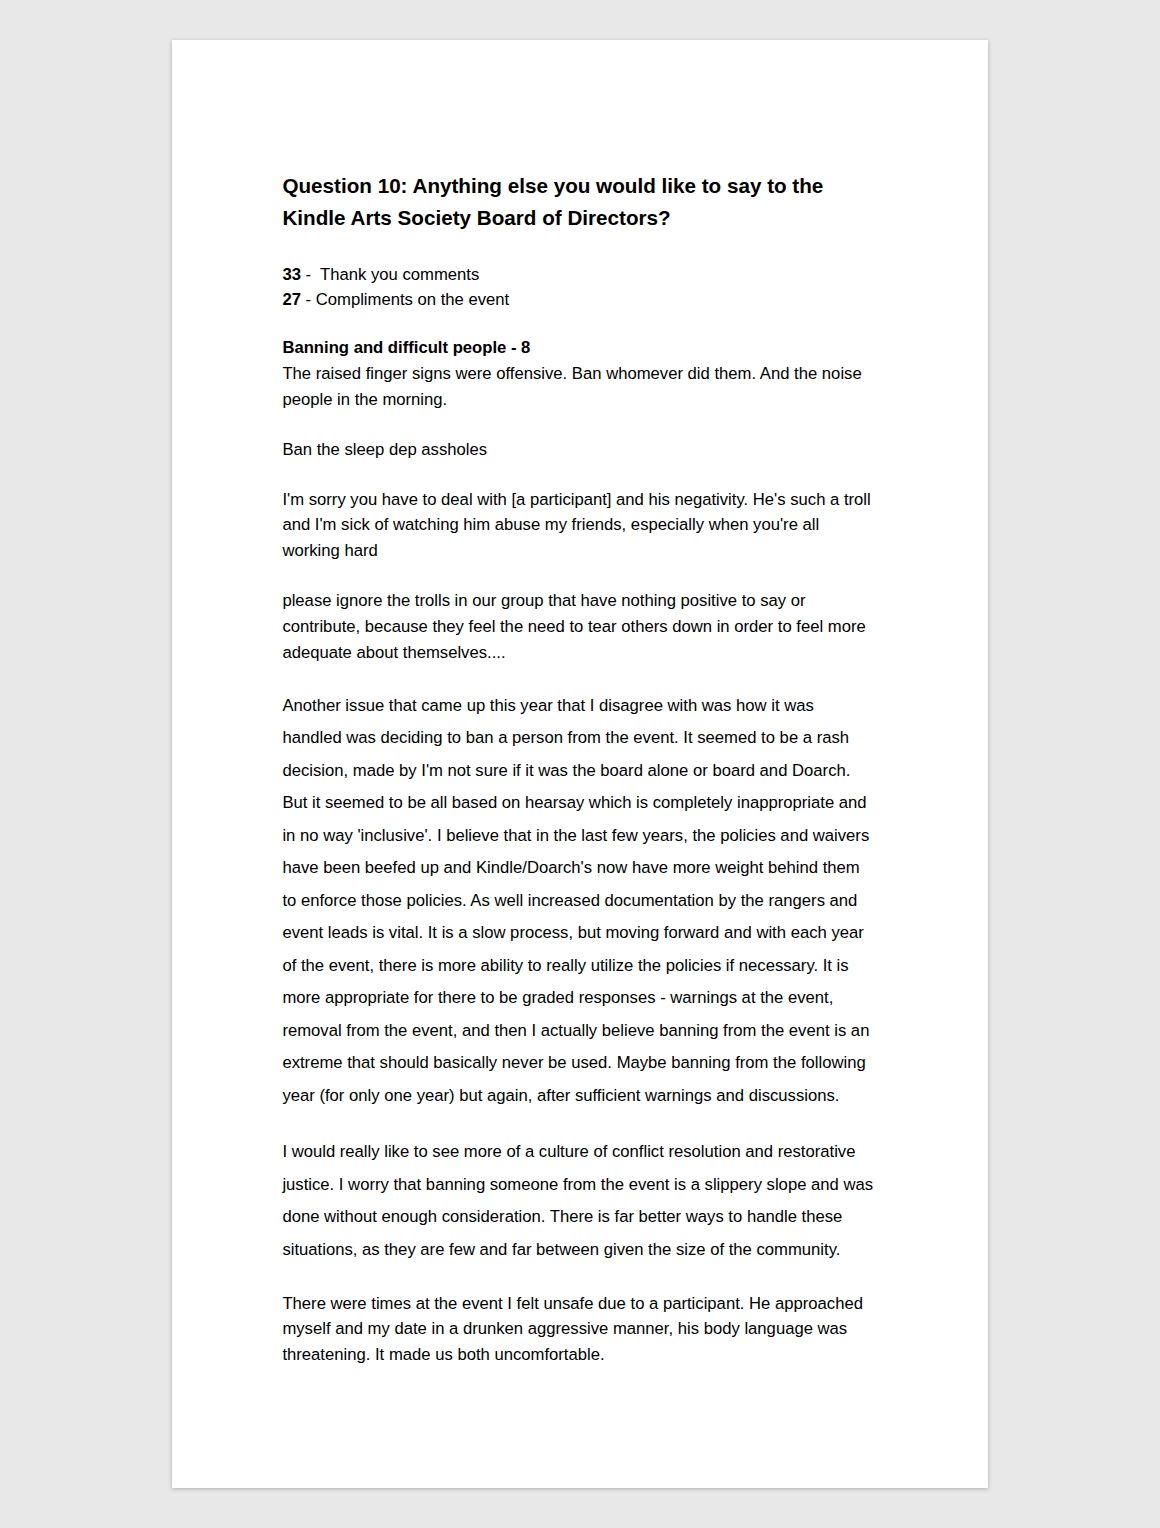Question 10: Anything else you would like to say to the Kindle Arts Society Board of Directors?
33 - Thank you comments
27 - Compliments on the event
Banning and difficult people - 8
The raised finger signs were offensive. Ban whomever did them. And the noise people in the morning.
Ban the sleep dep assholes
I'm sorry you have to deal with [a participant] and his negativity. He's such a troll and I'm sick of watching him abuse my friends, especially when you're all working hard
please ignore the trolls in our group that have nothing positive to say or contribute, because they feel the need to tear others down in order to feel more adequate about themselves....
Another issue that came up this year that I disagree with was how it was handled was deciding to ban a person from the event. It seemed to be a rash decision, made by I'm not sure if it was the board alone or board and Doarch. But it seemed to be all based on hearsay which is completely inappropriate and in no way 'inclusive'. I believe that in the last few years, the policies and waivers have been beefed up and Kindle/Doarch's now have more weight behind them to enforce those policies. As well increased documentation by the rangers and event leads is vital. It is a slow process, but moving forward and with each year of the event, there is more ability to really utilize the policies if necessary. It is more appropriate for there to be graded responses - warnings at the event, removal from the event, and then I actually believe banning from the event is an extreme that should basically never be used. Maybe banning from the following year (for only one year) but again, after sufficient warnings and discussions.
I would really like to see more of a culture of conflict resolution and restorative justice. I worry that banning someone from the event is a slippery slope and was done without enough consideration. There is far better ways to handle these situations, as they are few and far between given the size of the community.
There were times at the event I felt unsafe due to a participant. He approached myself and my date in a drunken aggressive manner, his body language was threatening. It made us both uncomfortable.